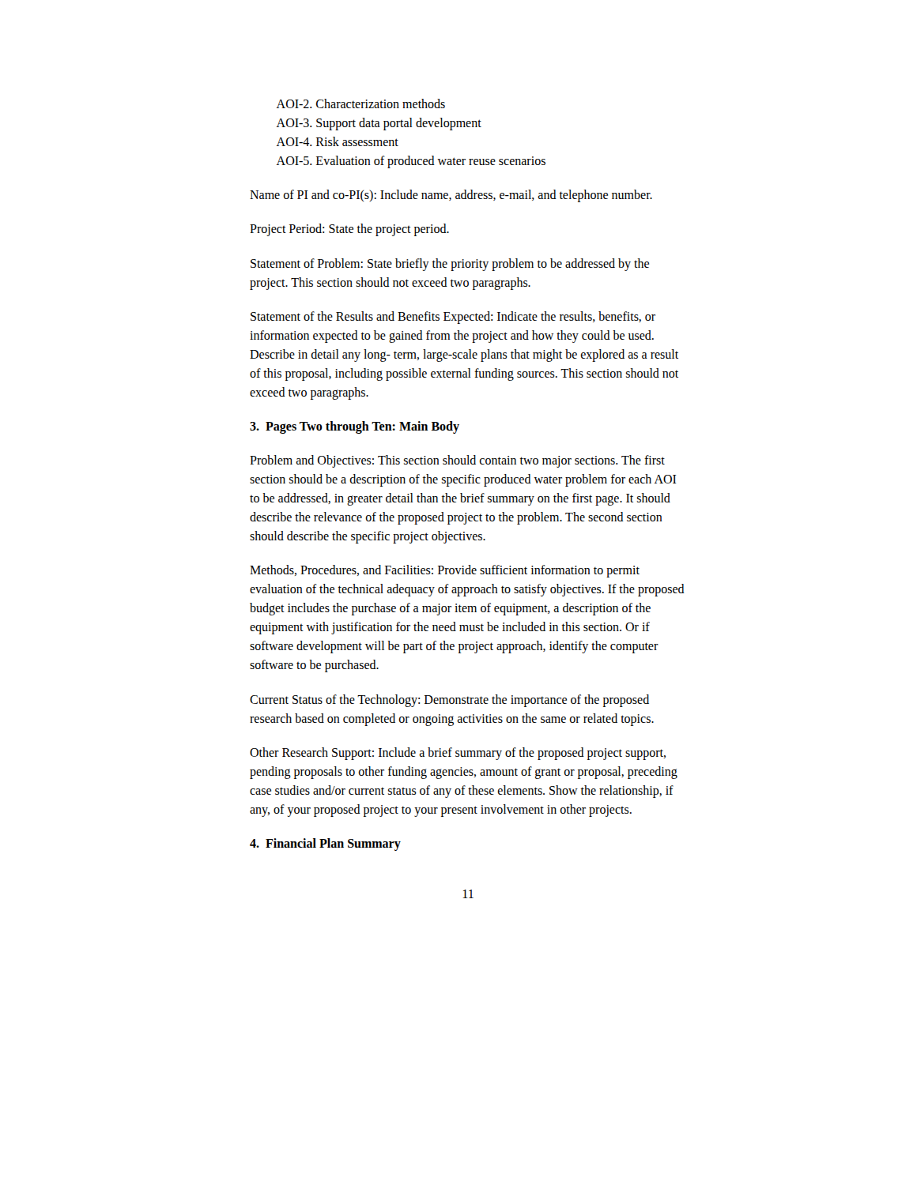AOI-2. Characterization methods
AOI-3. Support data portal development
AOI-4. Risk assessment
AOI-5. Evaluation of produced water reuse scenarios
Name of PI and co-PI(s): Include name, address, e-mail, and telephone number.
Project Period: State the project period.
Statement of Problem: State briefly the priority problem to be addressed by the project. This section should not exceed two paragraphs.
Statement of the Results and Benefits Expected: Indicate the results, benefits, or information expected to be gained from the project and how they could be used. Describe in detail any long- term, large-scale plans that might be explored as a result of this proposal, including possible external funding sources. This section should not exceed two paragraphs.
3. Pages Two through Ten: Main Body
Problem and Objectives: This section should contain two major sections. The first section should be a description of the specific produced water problem for each AOI to be addressed, in greater detail than the brief summary on the first page. It should describe the relevance of the proposed project to the problem. The second section should describe the specific project objectives.
Methods, Procedures, and Facilities: Provide sufficient information to permit evaluation of the technical adequacy of approach to satisfy objectives. If the proposed budget includes the purchase of a major item of equipment, a description of the equipment with justification for the need must be included in this section. Or if software development will be part of the project approach, identify the computer software to be purchased.
Current Status of the Technology: Demonstrate the importance of the proposed research based on completed or ongoing activities on the same or related topics.
Other Research Support: Include a brief summary of the proposed project support, pending proposals to other funding agencies, amount of grant or proposal, preceding case studies and/or current status of any of these elements. Show the relationship, if any, of your proposed project to your present involvement in other projects.
4. Financial Plan Summary
11